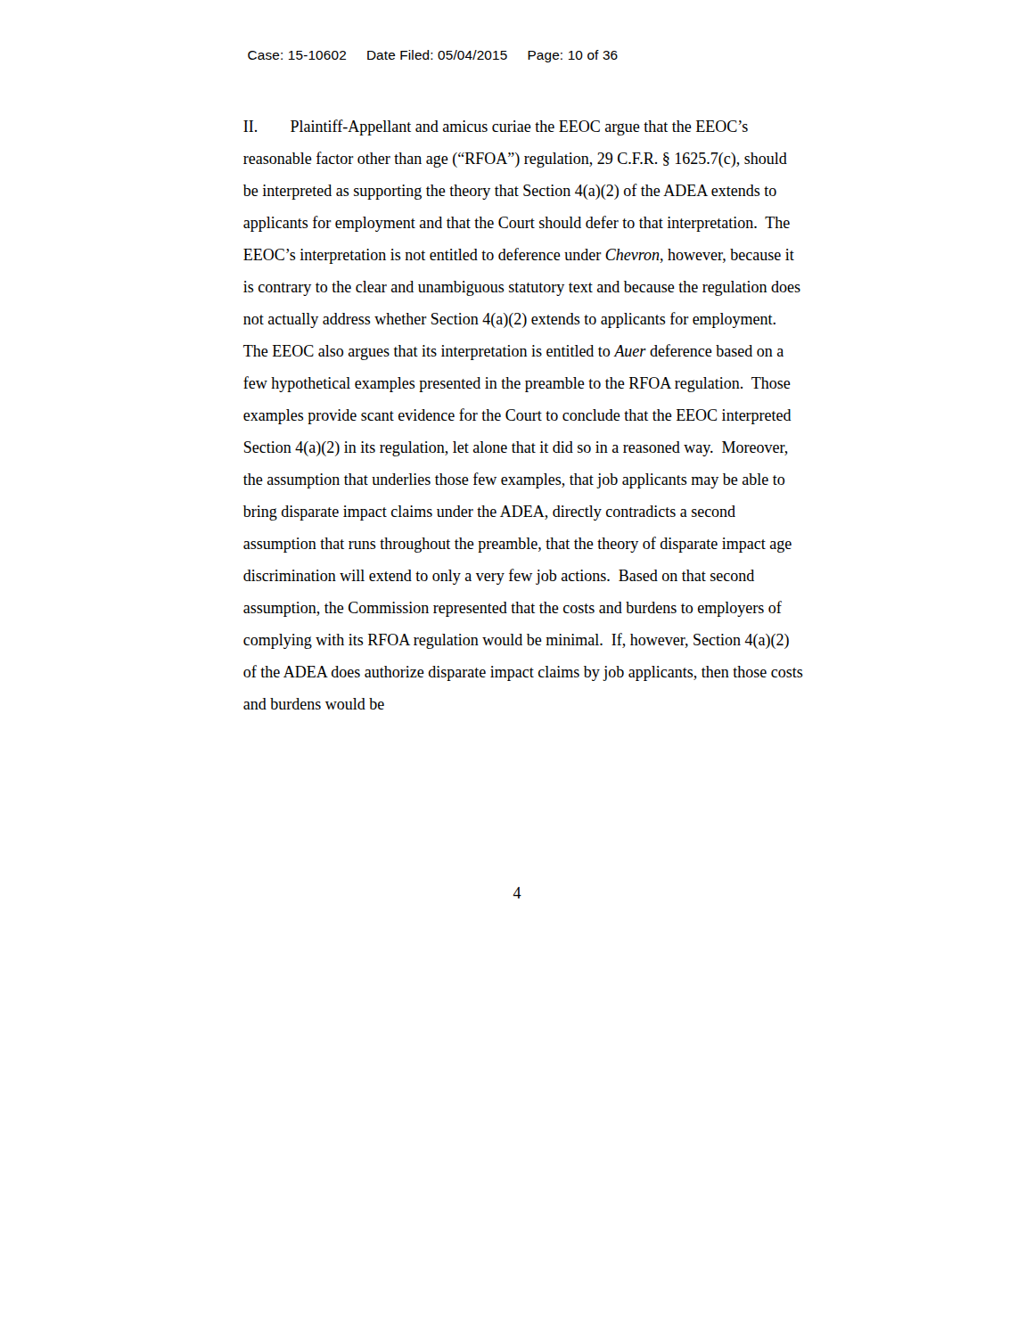Case: 15-10602 Date Filed: 05/04/2015 Page: 10 of 36
II. Plaintiff-Appellant and amicus curiae the EEOC argue that the EEOC’s reasonable factor other than age (“RFOA”) regulation, 29 C.F.R. § 1625.7(c), should be interpreted as supporting the theory that Section 4(a)(2) of the ADEA extends to applicants for employment and that the Court should defer to that interpretation. The EEOC’s interpretation is not entitled to deference under Chevron, however, because it is contrary to the clear and unambiguous statutory text and because the regulation does not actually address whether Section 4(a)(2) extends to applicants for employment.
The EEOC also argues that its interpretation is entitled to Auer deference based on a few hypothetical examples presented in the preamble to the RFOA regulation. Those examples provide scant evidence for the Court to conclude that the EEOC interpreted Section 4(a)(2) in its regulation, let alone that it did so in a reasoned way. Moreover, the assumption that underlies those few examples, that job applicants may be able to bring disparate impact claims under the ADEA, directly contradicts a second assumption that runs throughout the preamble, that the theory of disparate impact age discrimination will extend to only a very few job actions. Based on that second assumption, the Commission represented that the costs and burdens to employers of complying with its RFOA regulation would be minimal. If, however, Section 4(a)(2) of the ADEA does authorize disparate impact claims by job applicants, then those costs and burdens would be
4